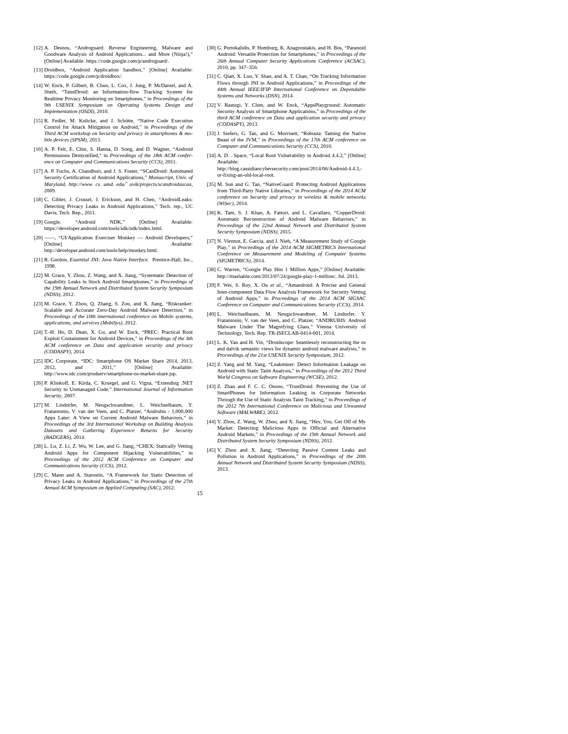[12] A. Desnos, “Androguard: Reverse Engineering, Malware and Goodware Analysis of Android Applications... and More (Ninja!),” [Online] Available: https://code.google.com/p/androguard/.
[13] Droidbox, “Android Application Sandbox,” [Online] Available: https://code.google.com/p/droidbox/.
[14] W. Enck, P. Gilbert, B. Chun, L. Cox, J. Jung, P. McDaniel, and A. Sheth, “TaintDroid: an Information-flow Tracking System for Realtime Privacy Monitoring on Smartphones,” in Proceedings of the 9th USENIX Symposium on Operating Systems Design and Implementation (OSDI), 2010.
[15] R. Fedler, M. Kulicke, and J. Schütte, “Native Code Execution Control for Attack Mitigation on Android,” in Proceedings of the Third ACM workshop on Security and privacy in smartphones & mobile devices (SPSM), 2013.
[16] A. P. Felt, E. Chin, S. Hanna, D. Song, and D. Wagner, “Android Permissions Demystified,” in Proceedings of the 18th ACM conference on Computer and Communications Security (CCS), 2011.
[17] A. P. Fuchs, A. Chaudhuri, and J. S. Foster, “SCanDroid: Automated Security Certification of Android Applications,” Manuscript, Univ. of Maryland, http://www. cs. umd. edu/˜ avik/projects/scandroidascaa, 2009.
[18] C. Gibler, J. Crussel, J. Erickson, and H. Chen, “AndroidLeaks: Detecting Privacy Leaks in Android Applications,” Tech. rep., UC Davis, Tech. Rep., 2011.
[19] Google, “Android NDK,” [Online] Available: https://developer.android.com/tools/sdk/ndk/index.html.
[20]——, “UI/Application Exerciser Monkey — Android Developers,” [Online] Available: http://developer.android.com/tools/help/monkey.html.
[21] R. Gordon, Essential JNI: Java Native Interface. Prentice-Hall, Inc., 1998.
[22] M. Grace, Y. Zhou, Z. Wang, and X. Jiang, “Systematic Detection of Capability Leaks in Stock Android Smartphones,” in Proceedings of the 19th Annual Network and Distributed System Security Symposium (NDSS), 2012.
[23] M. Grace, Y. Zhou, Q. Zhang, S. Zou, and X. Jiang, “Riskranker: Scalable and Accurate Zero-Day Android Malware Detection,” in Proceedings of the 10th international conference on Mobile systems, applications, and services (MobiSys), 2012.
[24] T.-H. Ho, D. Dean, X. Gu, and W. Enck, “PREC: Practical Root Exploit Containment for Android Devices,” in Proceedings of the 4th ACM conference on Data and application security and privacy (CODASPY), 2014.
[25] IDC Corporate, “IDC: Smartphone OS Market Share 2014, 2013, 2012, and 2011,” [Online] Available: http://www.idc.com/prodserv/smartphone-os-market-share.jsp.
[26] P. Klinkoff, E. Kirda, C. Kruegel, and G. Vigna, “Extending .NET Security to Unmanaged Code,” International Journal of Information Security, 2007.
[27] M. Lindorfer, M. Neugschwandtner, L. Weichselbaum, Y. Fratantonio, V. van der Veen, and C. Platzer, “Andrubis - 1,000,000 Apps Later: A View on Current Android Malware Behaviors,” in Proceedings of the 3rd International Workshop on Building Analysis Datasets and Gathering Experience Returns for Security (BADGERS), 2014.
[28] L. Lu, Z. Li, Z. Wu, W. Lee, and G. Jiang, “CHEX: Statically Vetting Android Apps for Component Hijacking Vulnerabilities,” in Proceedings of the 2012 ACM Conference on Computer and Communications Security (CCS), 2012.
[29] C. Mann and A. Starostin, “A Framework for Static Detection of Privacy Leaks in Android Applications,” in Proceedings of the 27th Annual ACM Symposium on Applied Computing (SAC), 2012.
[30] G. Portokalidis, P. Homburg, K. Anagnostakis, and H. Bos, “Paranoid Android: Versatile Protection for Smartphones,” in Proceedings of the 26th Annual Computer Security Applications Conference (ACSAC), 2010, pp. 347–356.
[31] C. Qian, X. Luo, Y. Shao, and A. T. Chan, “On Tracking Information Flows through JNI in Android Applications,” in Proceedings of the 44th Annual IEEE/IFIP International Conference on Dependable Systems and Networks (DSN), 2014.
[32] V. Rastogi, Y. Chen, and W. Enck, “AppsPlayground: Automatic Security Analysis of Smartphone Applications,” in Proceedings of the third ACM conference on Data and application security and privacy (CODASPY), 2013.
[33] J. Siefers, G. Tan, and G. Morrisett, “Robusta: Taming the Native Beast of the JVM,” in Proceedings of the 17th ACM conference on Computer and Communications Security (CCS), 2010.
[34] A. D. . Space, “Local Root Vulnerability in Android 4.4.2,” [Online] Available: http://blog.cassidiancybersecurity.com/post/2014/06/Android-4.4.3,-or-fixing-an-old-local-root.
[35] M. Sun and G. Tan, “NativeGuard: Protecting Android Applications from Third-Party Native Libraries,” in Proceedings of the 2014 ACM conference on Security and privacy in wireless & mobile networks (WiSec), 2014.
[36] K. Tam, S. J. Khan, A. Fattori, and L. Cavallaro, “CopperDroid: Automatic Reconstruction of Android Malware Behaviors,” in Proceedings of the 22nd Annual Network and Distributed System Security Symposium (NDSS), 2015.
[37] N. Viennot, E. Garcia, and J. Nieh, “A Measurement Study of Google Play,” in Proceedings of the 2014 ACM SIGMETRICS International Conference on Measurement and Modeling of Computer Systems (SIGMETRICS), 2014.
[38] C. Warren, “Google Play Hits 1 Million Apps,” [Online] Available: http://mashable.com/2013/07/24/google-play-1-million/, Jul. 2013.
[39] F. Wei, S. Roy, X. Ou et al., “Amandroid: A Precise and General Inter-component Data Flow Analysis Framework for Security Vetting of Android Apps,” in Proceedings of the 2014 ACM SIGSAC Conference on Computer and Communications Security (CCS), 2014.
[40] L. Weichselbaum, M. Neugschwandtner, M. Lindorfer, Y. Fratantonio, V. van der Veen, and C. Platzer, “ANDRUBIS: Android Malware Under The Magnifying Glass,” Vienna University of Technology, Tech. Rep. TR-ISECLAB-0414-001, 2014.
[41] L. K. Yan and H. Yin, “Droidscope: Seamlessly reconstructing the os and dalvik semantic views for dynamic android malware analysis,” in Proceedings of the 21st USENIX Security Symposium, 2012.
[42] Z. Yang and M. Yang, “Leakminer: Detect Information Leakage on Android with Static Taint Analysis,” in Proceedings of the 2012 Third World Congress on Software Engineering (WCSE), 2012.
[43] Z. Zhao and F. C. C. Osono, “TrustDroid: Preventing the Use of SmartPhones for Information Leaking in Corporate Networks Through the Use of Static Analysis Taint Tracking,” in Proceedings of the 2012 7th International Conference on Malicious and Unwanted Software (MALWARE), 2012.
[44] Y. Zhou, Z. Wang, W. Zhou, and X. Jiang, “Hey, You, Get Off of My Market: Detecting Malicious Apps in Official and Alternative Android Markets,” in Proceedings of the 19th Annual Network and Distributed System Security Symposium (NDSS), 2012.
[45] Y. Zhou and X. Jiang, “Detecting Passive Content Leaks and Pollution in Android Applications,” in Proceedings of the 20th Annual Network and Distributed System Security Symposium (NDSS), 2013.
15